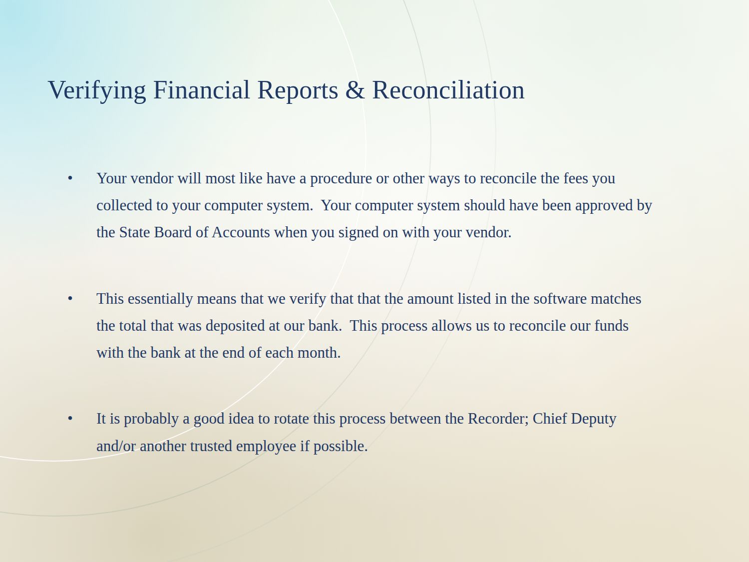Verifying Financial Reports & Reconciliation
Your vendor will most like have a procedure or other ways to reconcile the fees you collected to your computer system. Your computer system should have been approved by the State Board of Accounts when you signed on with your vendor.
This essentially means that we verify that that the amount listed in the software matches the total that was deposited at our bank. This process allows us to reconcile our funds with the bank at the end of each month.
It is probably a good idea to rotate this process between the Recorder; Chief Deputy and/or another trusted employee if possible.